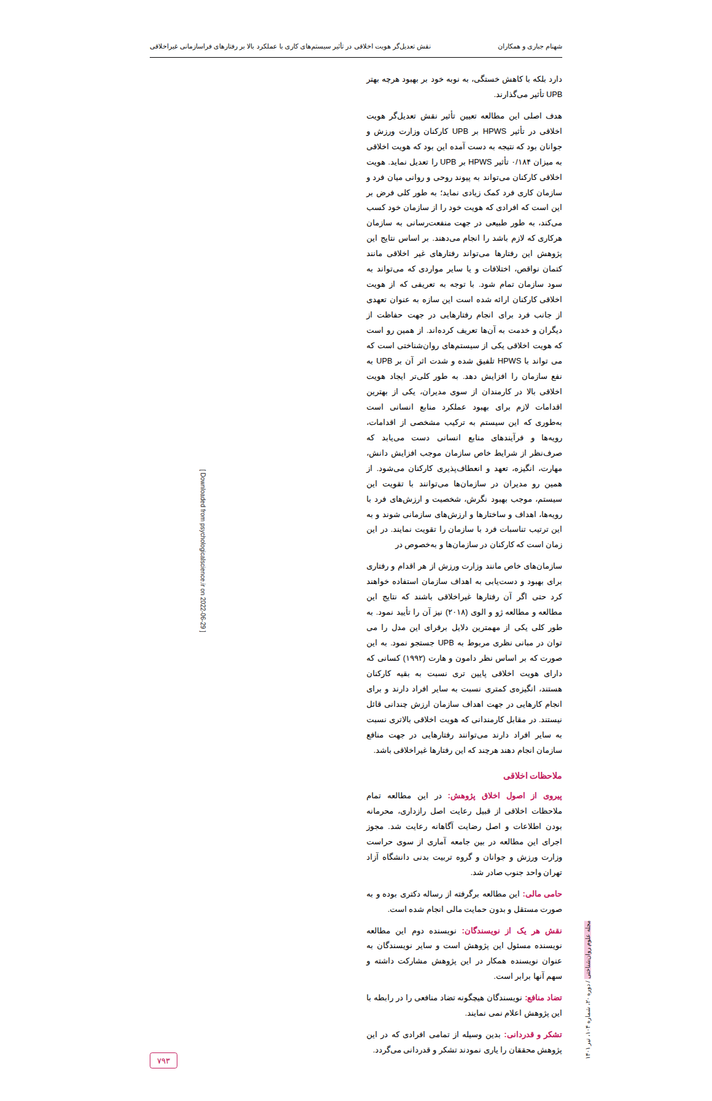شهنام جباری و همکاران
نقش تعدیل‌گر هویت اخلاقی در تأثیر سیستم‌های کاری با عملکرد بالا بر رفتارهای فراسازمانی غیراخلاقی
دارد بلکه با کاهش خستگی، به نوبه خود بر بهبود هرچه بهتر UPB تأثیر می‌گذارند.
هدف اصلی این مطالعه تعیین تأثیر نقش تعدیل‌گر هویت اخلاقی در تأثیر HPWS بر UPB کارکنان وزارت ورزش و جوانان بود که نتیجه به دست آمده این بود که هویت اخلاقی به میزان ۰/۱۸۴ تأثیر HPWS بر UPB را تعدیل نماید. هویت اخلاقی کارکنان می‌تواند به پیوند روحی و روانی میان فرد و سازمان کاری فرد کمک زیادی نماید؛ به طور کلی فرض بر این است که افرادی که هویت خود را از سازمان خود کسب می‌کند، به طور طبیعی در جهت منفعت‌رسانی به سازمان هرکاری که لازم باشد را انجام می‌دهند. بر اساس نتایج این پژوهش این رفتارها می‌تواند رفتارهای غیر اخلاقی مانند کتمان نواقص، اختلافات و یا سایر مواردی که می‌تواند به سود سازمان تمام شود. با توجه به تعریفی که از هویت اخلاقی کارکنان ارائه شده است این سازه به عنوان تعهدی از جانب فرد برای انجام رفتارهایی در جهت حفاظت از دیگران و خدمت به آن‌ها تعریف کرده‌اند. از همین رو است که هویت اخلاقی یکی از سیستم‌های روان‌شناختی است که می تواند با HPWS تلفیق شده و شدت اثر آن بر UPB به نفع سازمان را افزایش دهد. به طور کلی‌تر ایجاد هویت اخلاقی بالا در کارمندان از سوی مدیران، یکی از بهترین اقدامات لازم برای بهبود عملکرد منابع انسانی است به‌طوری که این سیستم به ترکیب مشخصی از اقدامات، رویه‌ها و فرآیندهای منابع انسانی دست می‌یابد که صرف‌نظر از شرایط خاص سازمان موجب افزایش دانش، مهارت، انگیزه، تعهد و انعطاف‌پذیری کارکنان می‌شود. از همین رو مدیران در سازمان‌ها می‌توانند با تقویت این سیستم، موجب بهبود نگرش، شخصیت و ارزش‌های فرد با رویه‌ها، اهداف و ساختارها و ارزش‌های سازمانی شوند و به این ترتیب تناسبات فرد با سازمان را تقویت نمایند. در این زمان است که کارکنان در سازمان‌ها و به‌خصوص در
سازمان‌های خاص مانند وزارت ورزش از هر اقدام و رفتاری برای بهبود و دست‌یابی به اهداف سازمان استفاده خواهند کرد حتی اگر آن رفتارها غیراخلاقی باشند که نتایج این مطالعه و مطالعه ژو و الوی (۲۰۱۸) نیز آن را تأیید نمود. به طور کلی یکی از مهمترین دلایل برقرای این مدل را می توان در مبانی نظری مربوط به UPB جستجو نمود. به این صورت که بر اساس نظر دامون و هارت (۱۹۹۲) کسانی که دارای هویت اخلاقی پایین تری نسبت به بقیه کارکنان هستند، انگیزه‌ی کمتری نسبت به سایر افراد دارند و برای انجام کارهایی در جهت اهداف سازمان ارزش چندانی قائل نیستند. در مقابل کارمندانی که هویت اخلاقی بالاتری نسبت به سایر افراد دارند می‌توانند رفتارهایی در جهت منافع سازمان انجام دهند هرچند که این رفتارها غیراخلاقی باشد.
ملاحظات اخلاقی
پیروی از اصول اخلاق پژوهش: در این مطالعه تمام ملاحظات اخلاقی از قبیل رعایت اصل رازداری، محرمانه بودن اطلاعات و اصل رضایت آگاهانه رعایت شد. مجوز اجرای این مطالعه در بین جامعه آماری از سوی حراست وزارت ورزش و جوانان و گروه تربیت بدنی دانشگاه آزاد تهران واحد جنوب صادر شد.
حامی مالی: این مطالعه برگرفته از رساله دکتری بوده و به صورت مستقل و بدون حمایت مالی انجام شده است.
نقش هر یک از نویسندگان: نویسنده دوم این مطالعه نویسنده مسئول این پژوهش است و سایر نویسندگان به عنوان نویسنده همکار در این پژوهش مشارکت داشته و سهم آنها برابر است.
تضاد منافع: نویسندگان هیچگونه تضاد منافعی را در رابطه با این پژوهش اعلام نمی نمایند.
تشکر و قدردانی: بدین وسیله از تمامی افرادی که در این پژوهش محققان را یاری نمودند تشکر و قدردانی می‌گردد.
۷۹۳
[ Downloaded from psychologicalscience.ir on 2022-06-29 ]
مجله علوم روان‌شناختی / دوره ۲۰، شماره ۱۰۴، تیر ۱۴۰۱